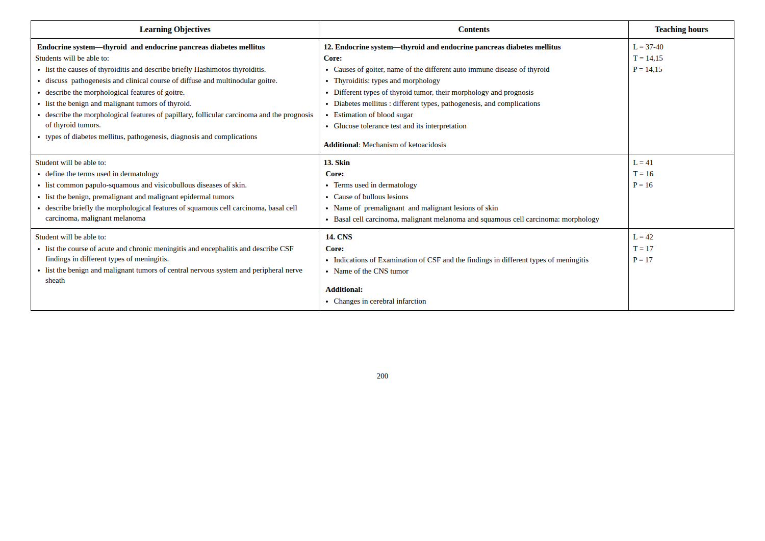| Learning Objectives | Contents | Teaching hours |
| --- | --- | --- |
| Endocrine system—thyroid and endocrine pancreas diabetes mellitus Students will be able to: list the causes of thyroiditis and describe briefly Hashimotos thyroiditis. discuss pathogenesis and clinical course of diffuse and multinodular goitre. describe the morphological features of goitre. list the benign and malignant tumors of thyroid. describe the morphological features of papillary, follicular carcinoma and the prognosis of thyroid tumors. types of diabetes mellitus, pathogenesis, diagnosis and complications | 12. Endocrine system—thyroid and endocrine pancreas diabetes mellitus Core: Causes of goiter, name of the different auto immune disease of thyroid Thyroiditis: types and morphology Different types of thyroid tumor, their morphology and prognosis Diabetes mellitus : different types, pathogenesis, and complications Estimation of blood sugar Glucose tolerance test and its interpretation Additional : Mechanism of ketoacidosis | L = 37-40 T = 14,15 P = 14,15 |
| Student will be able to: define the terms used in dermatology list common papulo-squamous and visicobullous diseases of skin. list the benign, premalignant and malignant epidermal tumors describe briefly the morphological features of squamous cell carcinoma, basal cell carcinoma, malignant melanoma | 13. Skin Core: Terms used in dermatology Cause of bullous lesions Name of premalignant and malignant lesions of skin Basal cell carcinoma, malignant melanoma and squamous cell carcinoma: morphology | L = 41 T = 16 P = 16 |
| Student will be able to: list the course of acute and chronic meningitis and encephalitis and describe CSF findings in different types of meningitis. list the benign and malignant tumors of central nervous system and peripheral nerve sheath | 14. CNS Core: Indications of Examination of CSF and the findings in different types of meningitis Name of the CNS tumor Additional: Changes in cerebral infarction | L = 42 T = 17 P = 17 |
200